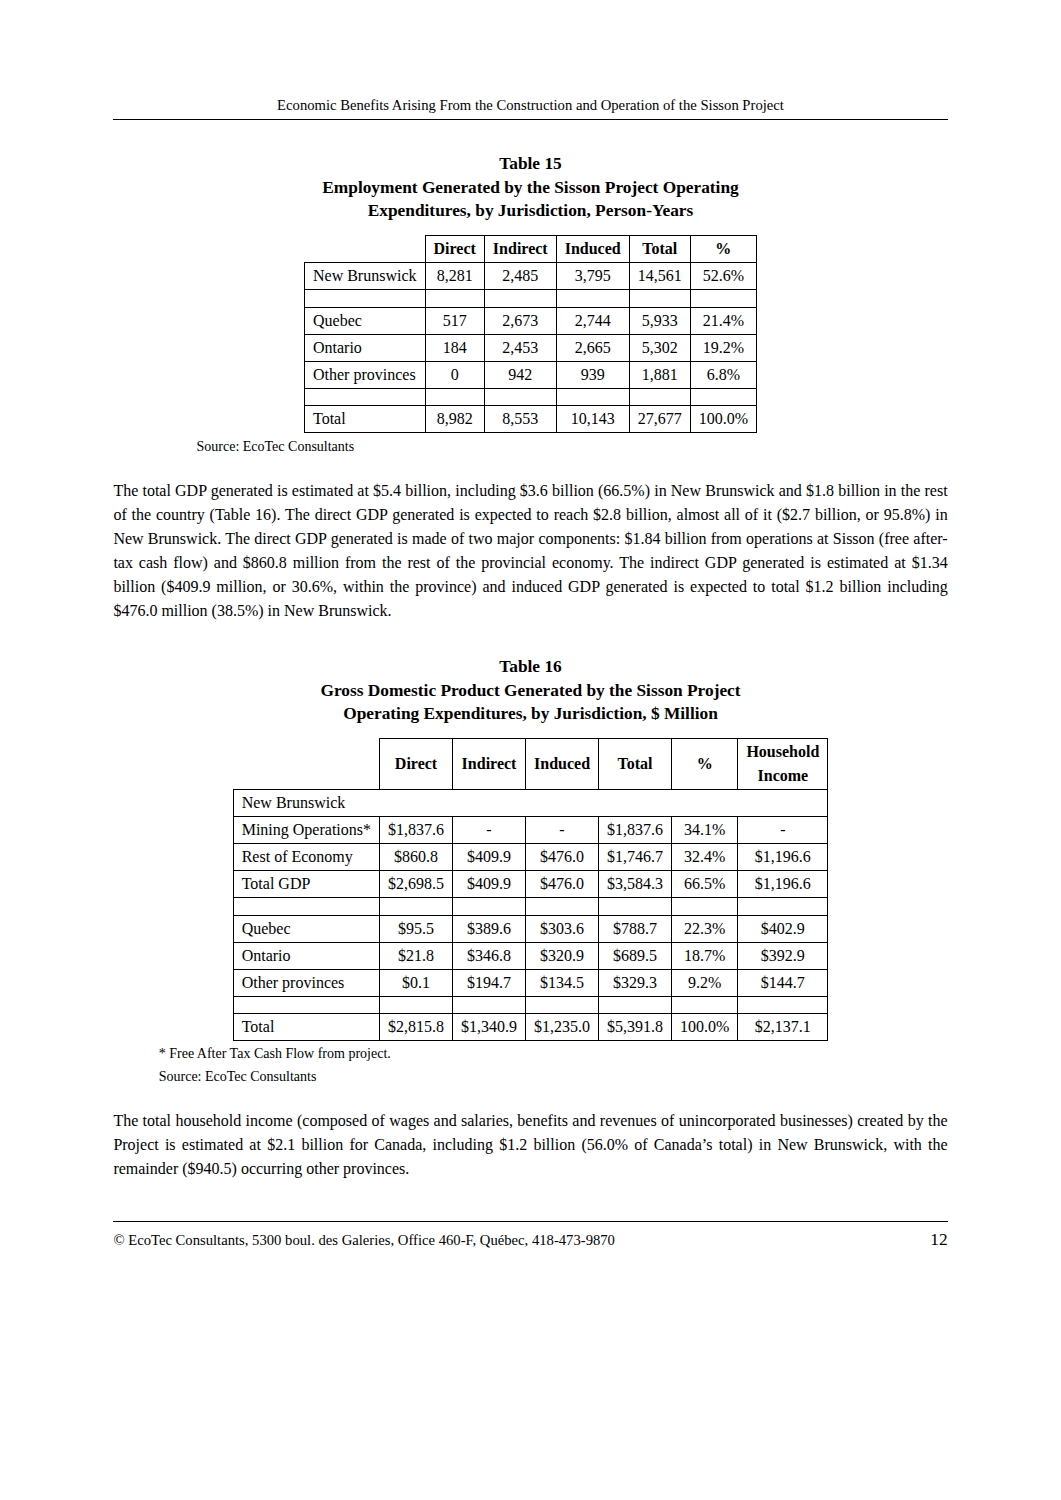Economic Benefits Arising From the Construction and Operation of the Sisson Project
Table 15
Employment Generated by the Sisson Project Operating
Expenditures, by Jurisdiction, Person-Years
| | Direct | Indirect | Induced | Total | % |
| --- | --- | --- | --- | --- | --- |
| New Brunswick | 8,281 | 2,485 | 3,795 | 14,561 | 52.6% |
| Quebec | 517 | 2,673 | 2,744 | 5,933 | 21.4% |
| Ontario | 184 | 2,453 | 2,665 | 5,302 | 19.2% |
| Other provinces | 0 | 942 | 939 | 1,881 | 6.8% |
| Total | 8,982 | 8,553 | 10,143 | 27,677 | 100.0% |
Source: EcoTec Consultants
The total GDP generated is estimated at $5.4 billion, including $3.6 billion (66.5%) in New Brunswick and $1.8 billion in the rest of the country (Table 16). The direct GDP generated is expected to reach $2.8 billion, almost all of it ($2.7 billion, or 95.8%) in New Brunswick. The direct GDP generated is made of two major components: $1.84 billion from operations at Sisson (free after-tax cash flow) and $860.8 million from the rest of the provincial economy. The indirect GDP generated is estimated at $1.34 billion ($409.9 million, or 30.6%, within the province) and induced GDP generated is expected to total $1.2 billion including $476.0 million (38.5%) in New Brunswick.
Table 16
Gross Domestic Product Generated by the Sisson Project
Operating Expenditures, by Jurisdiction, $ Million
| | Direct | Indirect | Induced | Total | % | Household Income |
| --- | --- | --- | --- | --- | --- | --- |
| New Brunswick |
| Mining Operations* | $1,837.6 | - | - | $1,837.6 | 34.1% | - |
| Rest of Economy | $860.8 | $409.9 | $476.0 | $1,746.7 | 32.4% | $1,196.6 |
| Total GDP | $2,698.5 | $409.9 | $476.0 | $3,584.3 | 66.5% | $1,196.6 |
| Quebec | $95.5 | $389.6 | $303.6 | $788.7 | 22.3% | $402.9 |
| Ontario | $21.8 | $346.8 | $320.9 | $689.5 | 18.7% | $392.9 |
| Other provinces | $0.1 | $194.7 | $134.5 | $329.3 | 9.2% | $144.7 |
| Total | $2,815.8 | $1,340.9 | $1,235.0 | $5,391.8 | 100.0% | $2,137.1 |
* Free After Tax Cash Flow from project.
Source: EcoTec Consultants
The total household income (composed of wages and salaries, benefits and revenues of unincorporated businesses) created by the Project is estimated at $2.1 billion for Canada, including $1.2 billion (56.0% of Canada’s total) in New Brunswick, with the remainder ($940.5) occurring other provinces.
© EcoTec Consultants, 5300 boul. des Galeries, Office 460-F, Québec, 418-473-9870 12